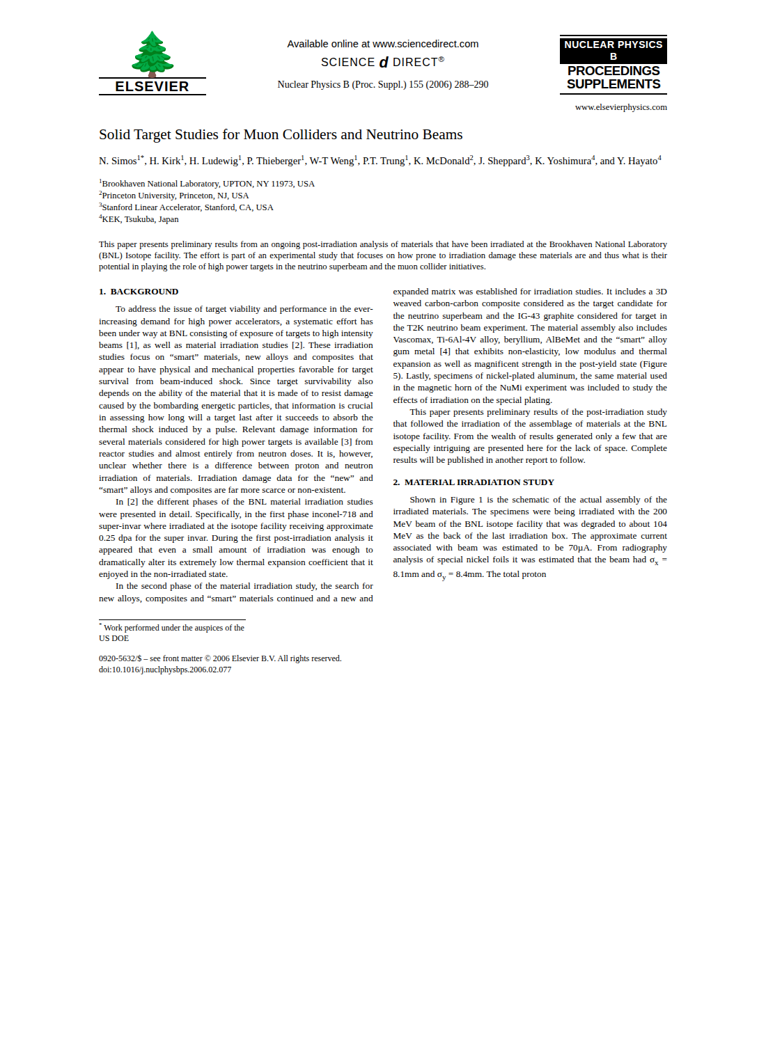🌲 ELSEVIER
Available online at www.sciencedirect.com
SCIENCE d DIRECT®
Nuclear Physics B (Proc. Suppl.) 155 (2006) 288–290
NUCLEAR PHYSICS B PROCEEDINGS SUPPLEMENTS
www.elsevierphysics.com
Solid Target Studies for Muon Colliders and Neutrino Beams
N. Simos1*, H. Kirk1, H. Ludewig1, P. Thieberger1, W-T Weng1, P.T. Trung1, K. McDonald2, J. Sheppard3, K. Yoshimura4, and Y. Hayato4
1Brookhaven National Laboratory, UPTON, NY 11973, USA
2Princeton University, Princeton, NJ, USA
3Stanford Linear Accelerator, Stanford, CA, USA
4KEK, Tsukuba, Japan
This paper presents preliminary results from an ongoing post-irradiation analysis of materials that have been irradiated at the Brookhaven National Laboratory (BNL) Isotope facility. The effort is part of an experimental study that focuses on how prone to irradiation damage these materials are and thus what is their potential in playing the role of high power targets in the neutrino superbeam and the muon collider initiatives.
1. BACKGROUND
To address the issue of target viability and performance in the ever-increasing demand for high power accelerators, a systematic effort has been under way at BNL consisting of exposure of targets to high intensity beams [1], as well as material irradiation studies [2]. These irradiation studies focus on “smart” materials, new alloys and composites that appear to have physical and mechanical properties favorable for target survival from beam-induced shock. Since target survivability also depends on the ability of the material that it is made of to resist damage caused by the bombarding energetic particles, that information is crucial in assessing how long will a target last after it succeeds to absorb the thermal shock induced by a pulse. Relevant damage information for several materials considered for high power targets is available [3] from reactor studies and almost entirely from neutron doses. It is, however, unclear whether there is a difference between proton and neutron irradiation of materials. Irradiation damage data for the “new” and “smart” alloys and composites are far more scarce or non-existent.
In [2] the different phases of the BNL material irradiation studies were presented in detail. Specifically, in the first phase inconel-718 and super-invar where irradiated at the isotope facility receiving approximate 0.25 dpa for the super invar. During the first post-irradiation analysis it appeared that even a small amount of irradiation was enough to dramatically alter its extremely low thermal expansion coefficient that it enjoyed in the non-irradiated state.
In the second phase of the material irradiation study, the search for new alloys, composites and “smart” materials continued and a new and expanded matrix was established for irradiation studies. It includes a 3D weaved carbon-carbon composite considered as the target candidate for the neutrino superbeam and the IG-43 graphite considered for target in the T2K neutrino beam experiment. The material assembly also includes Vascomax, Ti-6Al-4V alloy, beryllium, AlBeMet and the “smart” alloy gum metal [4] that exhibits non-elasticity, low modulus and thermal expansion as well as magnificent strength in the post-yield state (Figure 5). Lastly, specimens of nickel-plated aluminum, the same material used in the magnetic horn of the NuMi experiment was included to study the effects of irradiation on the special plating.
This paper presents preliminary results of the post-irradiation study that followed the irradiation of the assemblage of materials at the BNL isotope facility. From the wealth of results generated only a few that are especially intriguing are presented here for the lack of space. Complete results will be published in another report to follow.
2. MATERIAL IRRADIATION STUDY
Shown in Figure 1 is the schematic of the actual assembly of the irradiated materials. The specimens were being irradiated with the 200 MeV beam of the BNL isotope facility that was degraded to about 104 MeV as the back of the last irradiation box. The approximate current associated with beam was estimated to be 70µA. From radiography analysis of special nickel foils it was estimated that the beam had σx = 8.1mm and σy = 8.4mm. The total proton
* Work performed under the auspices of the US DOE
0920-5632/$ – see front matter © 2006 Elsevier B.V. All rights reserved.
doi:10.1016/j.nuclphysbps.2006.02.077